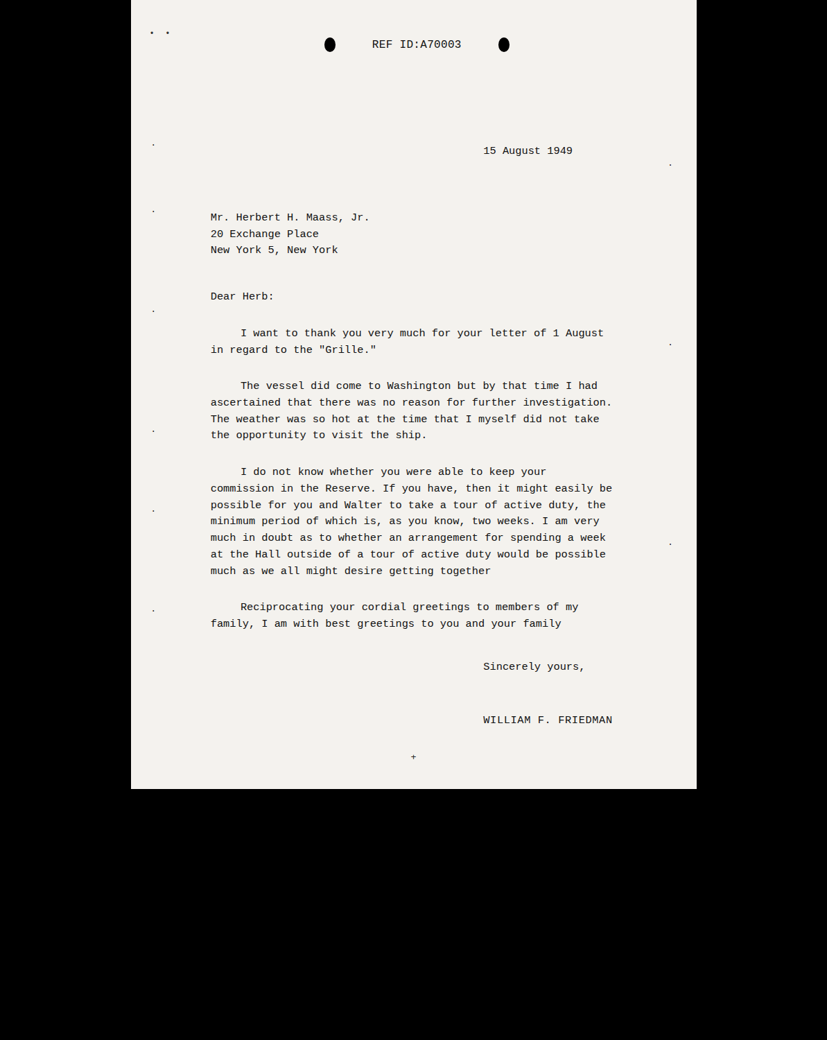• •
REF ID:A70003
. . . . . . . . .
15 August 1949
Mr. Herbert H. Maass, Jr.
20 Exchange Place
New York 5, New York
Dear Herb:
I want to thank you very much for your letter of 1 August in regard to the "Grille."
The vessel did come to Washington but by that time I had ascertained that there was no reason for further investigation. The weather was so hot at the time that I myself did not take the opportunity to visit the ship.
I do not know whether you were able to keep your commission in the Reserve. If you have, then it might easily be possible for you and Walter to take a tour of active duty, the minimum period of which is, as you know, two weeks. I am very much in doubt as to whether an arrangement for spending a week at the Hall outside of a tour of active duty would be possible much as we all might desire getting together
Reciprocating your cordial greetings to members of my family, I am with best greetings to you and your family
Sincerely yours,
WILLIAM F. FRIEDMAN
+